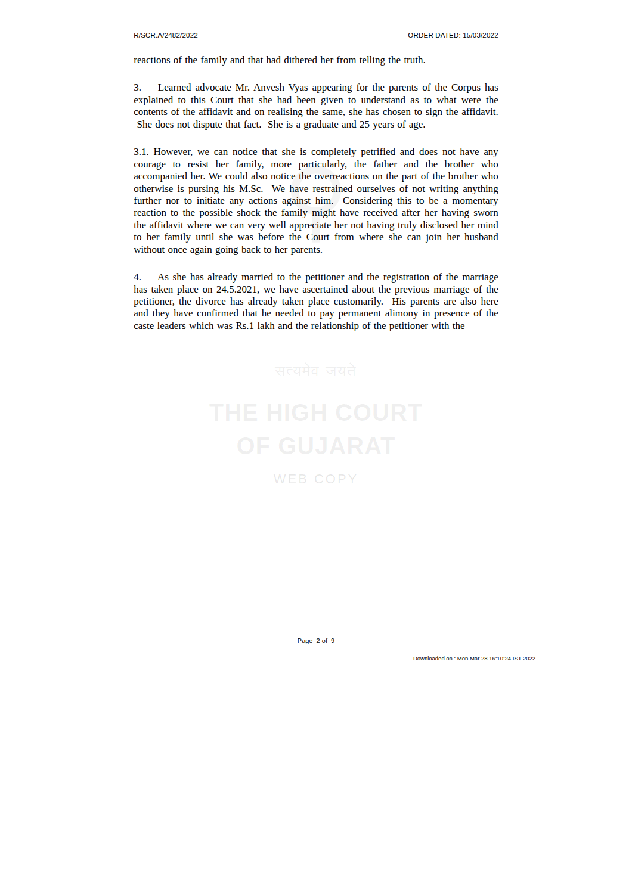⚲
सत्यमेव जयते
THE HIGH COURT
OF GUJARAT
WEB COPY
R/SCR.A/2482/2022 ORDER DATED: 15/03/2022
reactions of the family and that had dithered her from telling the truth.
3. Learned advocate Mr. Anvesh Vyas appearing for the parents of the Corpus has explained to this Court that she had been given to understand as to what were the contents of the affidavit and on realising the same, she has chosen to sign the affidavit. She does not dispute that fact. She is a graduate and 25 years of age.
3.1. However, we can notice that she is completely petrified and does not have any courage to resist her family, more particularly, the father and the brother who accompanied her. We could also notice the overreactions on the part of the brother who otherwise is pursing his M.Sc. We have restrained ourselves of not writing anything further nor to initiate any actions against him. Considering this to be a momentary reaction to the possible shock the family might have received after her having sworn the affidavit where we can very well appreciate her not having truly disclosed her mind to her family until she was before the Court from where she can join her husband without once again going back to her parents.
4. As she has already married to the petitioner and the registration of the marriage has taken place on 24.5.2021, we have ascertained about the previous marriage of the petitioner, the divorce has already taken place customarily. His parents are also here and they have confirmed that he needed to pay permanent alimony in presence of the caste leaders which was Rs.1 lakh and the relationship of the petitioner with the
Page 2 of 9
Downloaded on : Mon Mar 28 16:10:24 IST 2022